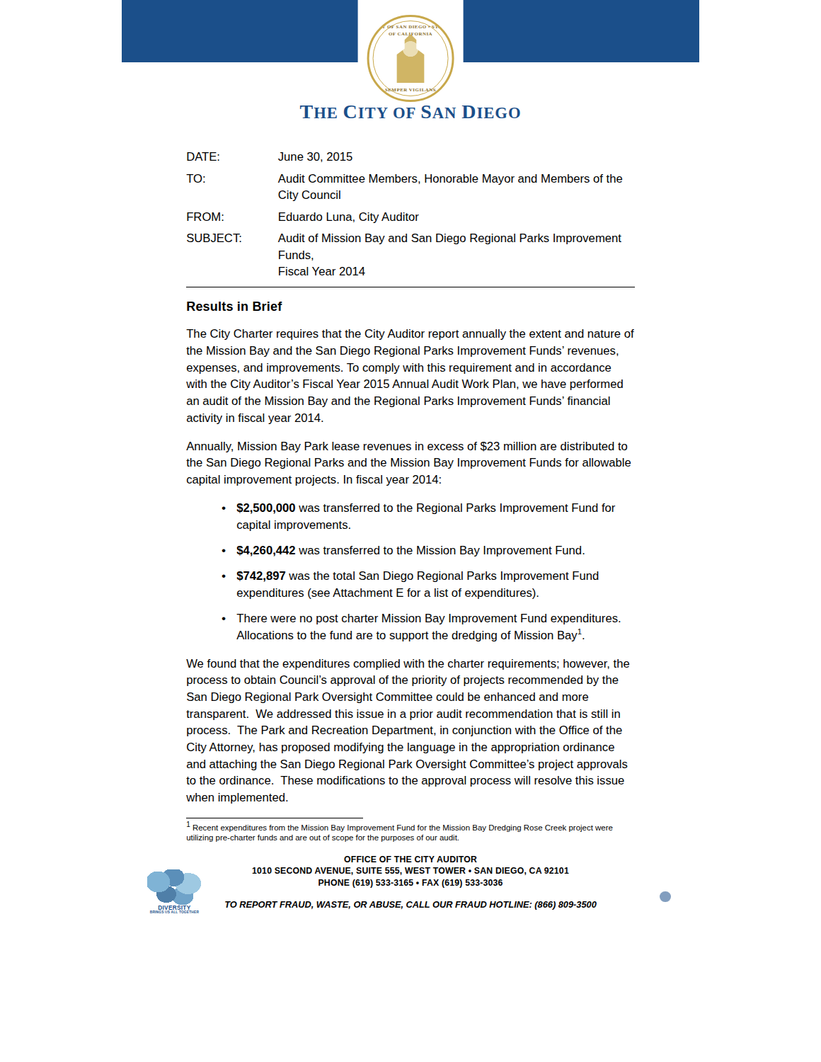CITY OF SAN DIEGO • STATE OF CALIFORNIA
SEMPER VIGILANS
THE CITY OF SAN DIEGO
| DATE: | June 30, 2015 |
| TO: | Audit Committee Members, Honorable Mayor and Members of the City Council |
| FROM: | Eduardo Luna, City Auditor |
| SUBJECT: | Audit of Mission Bay and San Diego Regional Parks Improvement Funds, Fiscal Year 2014 |
Results in Brief
The City Charter requires that the City Auditor report annually the extent and nature of the Mission Bay and the San Diego Regional Parks Improvement Funds’ revenues, expenses, and improvements. To comply with this requirement and in accordance with the City Auditor’s Fiscal Year 2015 Annual Audit Work Plan, we have performed an audit of the Mission Bay and the Regional Parks Improvement Funds’ financial activity in fiscal year 2014.
Annually, Mission Bay Park lease revenues in excess of $23 million are distributed to the San Diego Regional Parks and the Mission Bay Improvement Funds for allowable capital improvement projects. In fiscal year 2014:
$2,500,000 was transferred to the Regional Parks Improvement Fund for capital improvements.
$4,260,442 was transferred to the Mission Bay Improvement Fund.
$742,897 was the total San Diego Regional Parks Improvement Fund expenditures (see Attachment E for a list of expenditures).
There were no post charter Mission Bay Improvement Fund expenditures. Allocations to the fund are to support the dredging of Mission Bay1.
We found that the expenditures complied with the charter requirements; however, the process to obtain Council’s approval of the priority of projects recommended by the San Diego Regional Park Oversight Committee could be enhanced and more transparent. We addressed this issue in a prior audit recommendation that is still in process. The Park and Recreation Department, in conjunction with the Office of the City Attorney, has proposed modifying the language in the appropriation ordinance and attaching the San Diego Regional Park Oversight Committee’s project approvals to the ordinance. These modifications to the approval process will resolve this issue when implemented.
1 Recent expenditures from the Mission Bay Improvement Fund for the Mission Bay Dredging Rose Creek project were utilizing pre-charter funds and are out of scope for the purposes of our audit.
DIVERSITY
BRINGS US ALL TOGETHER
OFFICE OF THE CITY AUDITOR
1010 SECOND AVENUE, SUITE 555, WEST TOWER • SAN DIEGO, CA 92101
PHONE (619) 533-3165 • FAX (619) 533-3036
TO REPORT FRAUD, WASTE, OR ABUSE, CALL OUR FRAUD HOTLINE: (866) 809-3500